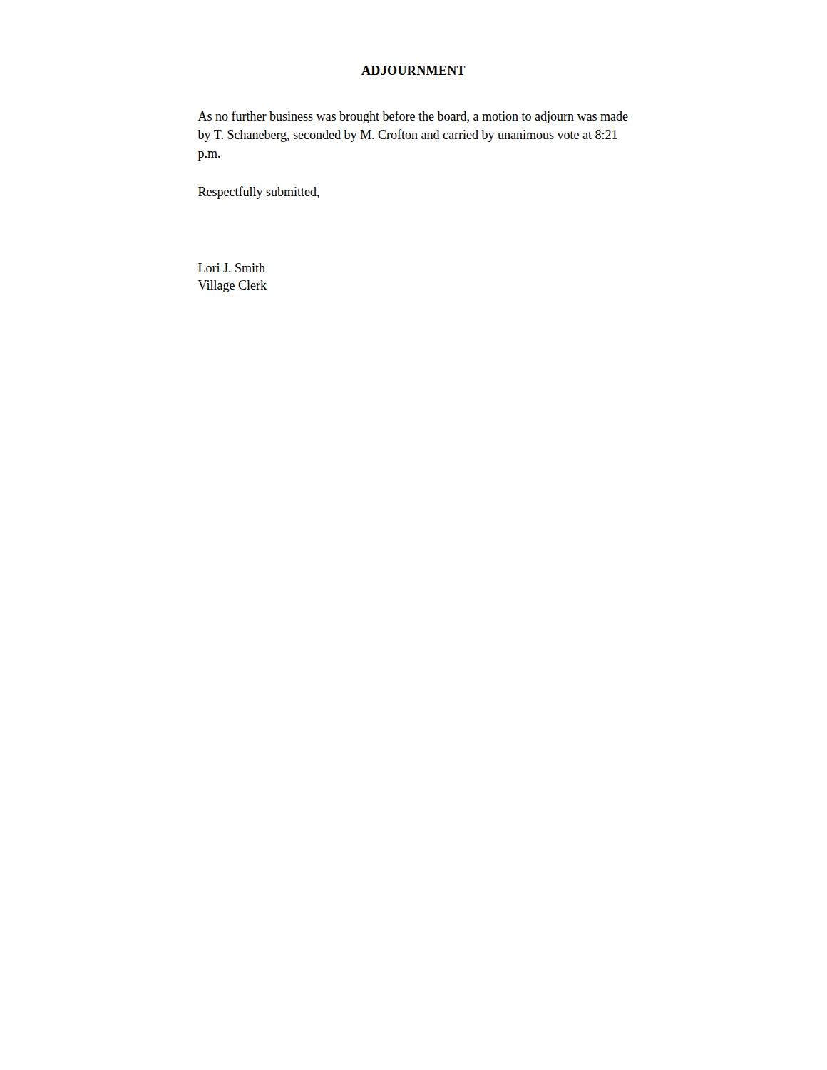ADJOURNMENT
As no further business was brought before the board, a motion to adjourn was made by T. Schaneberg, seconded by M. Crofton and carried by unanimous vote at 8:21 p.m.
Respectfully submitted,
Lori J. Smith
Village Clerk